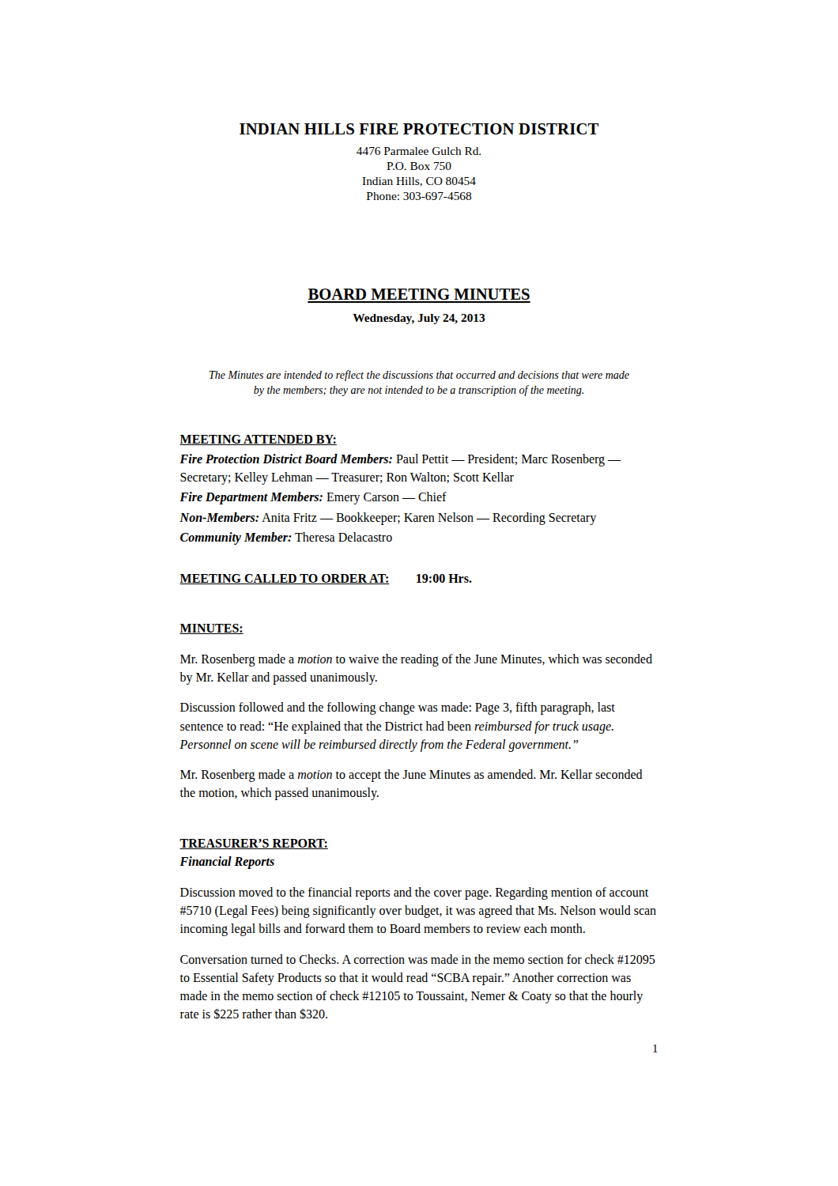INDIAN HILLS FIRE PROTECTION DISTRICT
4476 Parmalee Gulch Rd.
P.O. Box 750
Indian Hills, CO 80454
Phone: 303-697-4568
BOARD MEETING MINUTES
Wednesday, July 24, 2013
The Minutes are intended to reflect the discussions that occurred and decisions that were made by the members; they are not intended to be a transcription of the meeting.
MEETING ATTENDED BY:
Fire Protection District Board Members: Paul Pettit — President; Marc Rosenberg — Secretary; Kelley Lehman — Treasurer; Ron Walton; Scott Kellar
Fire Department Members: Emery Carson — Chief
Non-Members: Anita Fritz — Bookkeeper; Karen Nelson — Recording Secretary
Community Member: Theresa Delacastro
MEETING CALLED TO ORDER AT: 19:00 Hrs.
MINUTES:
Mr. Rosenberg made a motion to waive the reading of the June Minutes, which was seconded by Mr. Kellar and passed unanimously.
Discussion followed and the following change was made: Page 3, fifth paragraph, last sentence to read: “He explained that the District had been reimbursed for truck usage. Personnel on scene will be reimbursed directly from the Federal government.”
Mr. Rosenberg made a motion to accept the June Minutes as amended. Mr. Kellar seconded the motion, which passed unanimously.
TREASURER’S REPORT:
Financial Reports
Discussion moved to the financial reports and the cover page. Regarding mention of account #5710 (Legal Fees) being significantly over budget, it was agreed that Ms. Nelson would scan incoming legal bills and forward them to Board members to review each month.
Conversation turned to Checks. A correction was made in the memo section for check #12095 to Essential Safety Products so that it would read “SCBA repair.” Another correction was made in the memo section of check #12105 to Toussaint, Nemer & Coaty so that the hourly rate is $225 rather than $320.
1